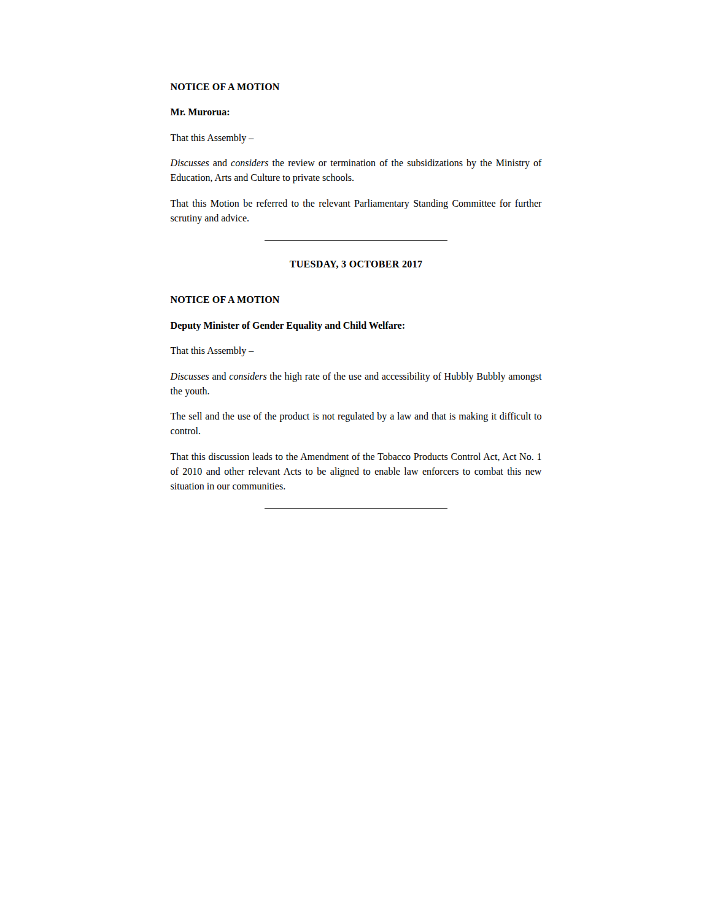NOTICE OF A MOTION
Mr. Murorua:
That this Assembly –
Discusses and considers the review or termination of the subsidizations by the Ministry of Education, Arts and Culture to private schools.
That this Motion be referred to the relevant Parliamentary Standing Committee for further scrutiny and advice.
TUESDAY, 3 OCTOBER 2017
NOTICE OF A MOTION
Deputy Minister of Gender Equality and Child Welfare:
That this Assembly –
Discusses and considers the high rate of the use and accessibility of Hubbly Bubbly amongst the youth.
The sell and the use of the product is not regulated by a law and that is making it difficult to control.
That this discussion leads to the Amendment of the Tobacco Products Control Act, Act No. 1 of 2010 and other relevant Acts to be aligned to enable law enforcers to combat this new situation in our communities.